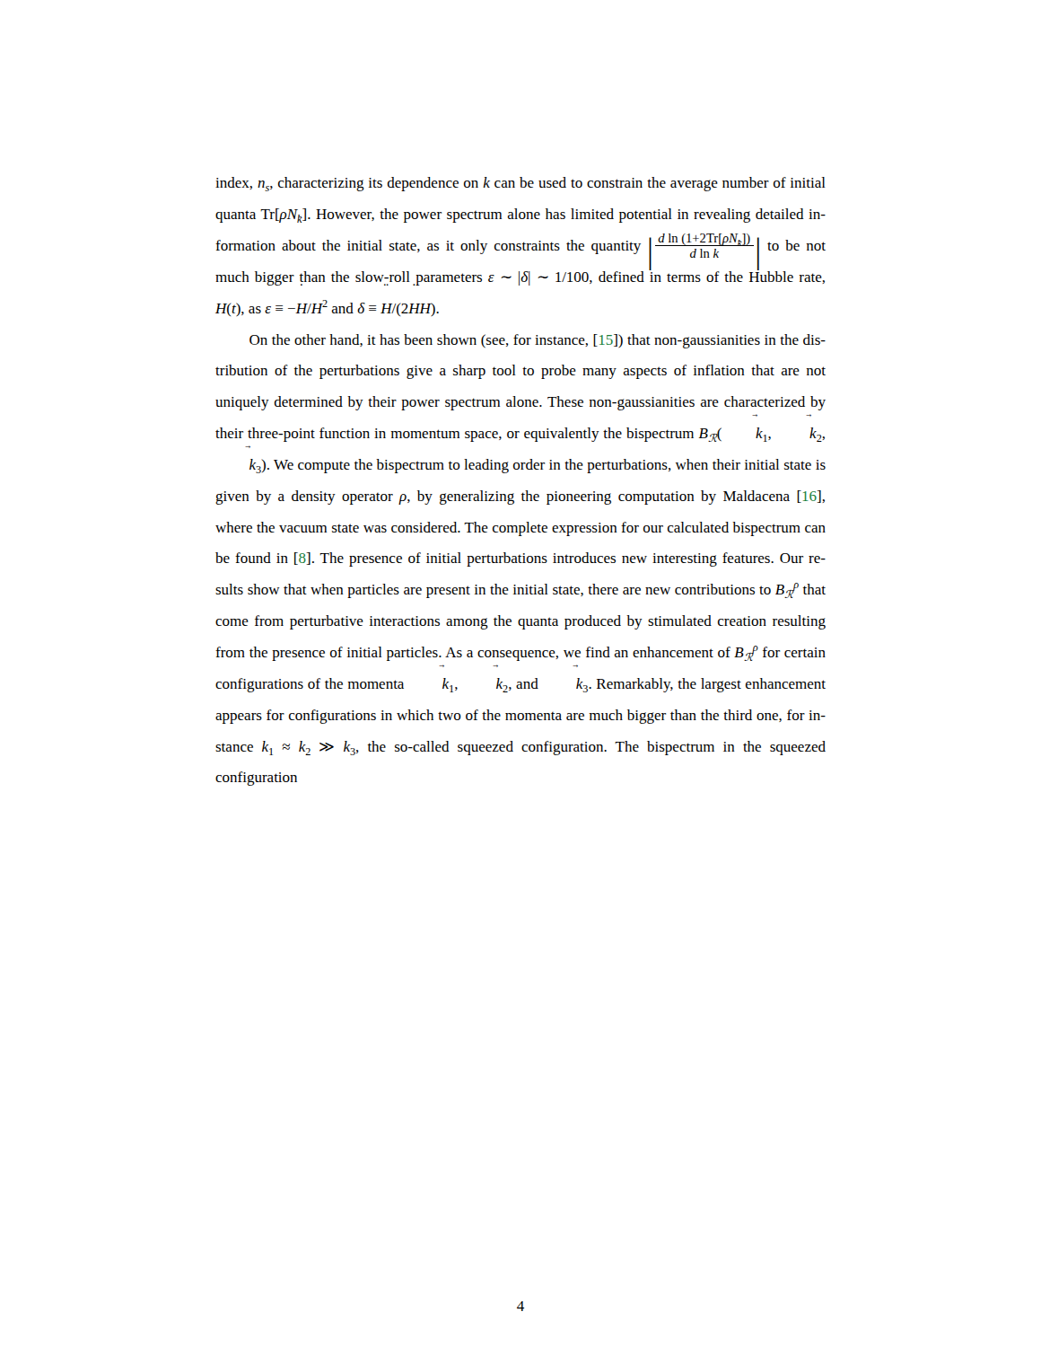index, ns, characterizing its dependence on k can be used to constrain the average number of initial quanta Tr[ρNk]. However, the power spectrum alone has limited potential in revealing detailed information about the initial state, as it only constraints the quantity |d ln (1+2Tr[ρNk]) d ln k| to be not much bigger than the slow-roll parameters ε ∼ |δ| ∼ 1/100, defined in terms of the Hubble rate, H(t), as ε ≡ −H/H2 and δ ≡ H/(2HH).
On the other hand, it has been shown (see, for instance, [15]) that non-gaussianities in the distribution of the perturbations give a sharp tool to probe many aspects of inflation that are not uniquely determined by their power spectrum alone. These non-gaussianities are characterized by their three-point function in momentum space, or equivalently the bispectrum Bℛ(k1, k2, k3). We compute the bispectrum to leading order in the perturbations, when their initial state is given by a density operator ρ, by generalizing the pioneering computation by Maldacena [16], where the vacuum state was considered. The complete expression for our calculated bispectrum can be found in [8]. The presence of initial perturbations introduces new interesting features. Our results show that when particles are present in the initial state, there are new contributions to Bℛρ that come from perturbative interactions among the quanta produced by stimulated creation resulting from the presence of initial particles. As a consequence, we find an enhancement of Bℛρ for certain configurations of the momenta k1, k2, and k3. Remarkably, the largest enhancement appears for configurations in which two of the momenta are much bigger than the third one, for instance k1 ≈ k2 ≫ k3, the so-called squeezed configuration. The bispectrum in the squeezed configuration
4